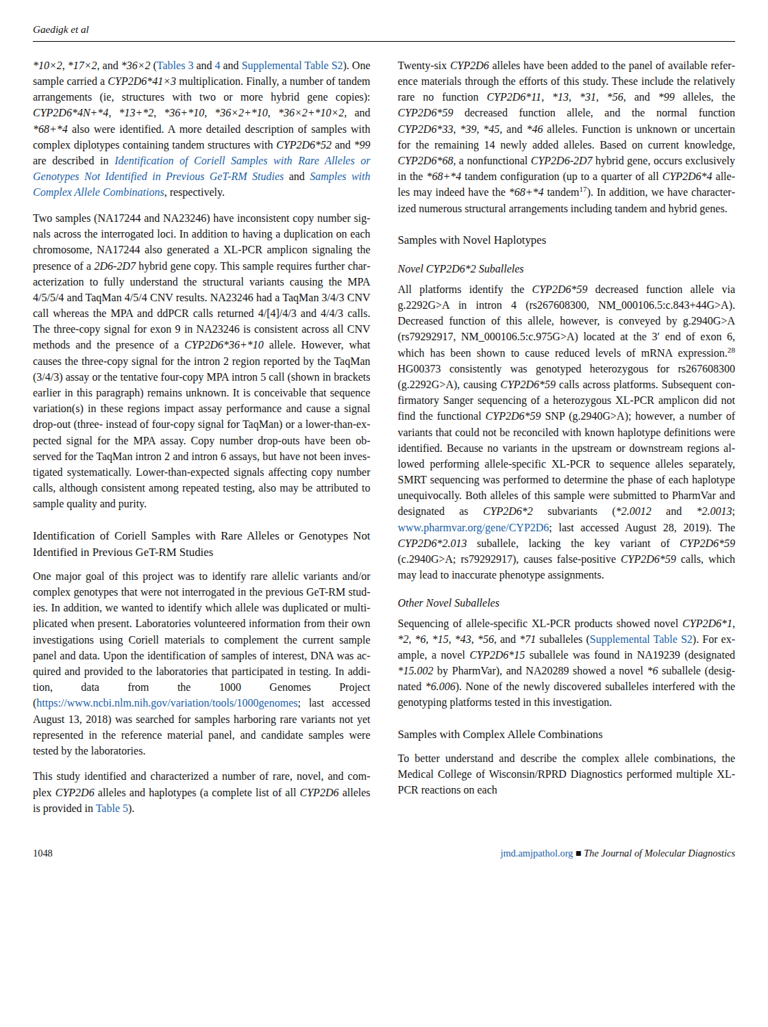Gaedigk et al
*10×2, *17×2, and *36×2 (Tables 3 and 4 and Supplemental Table S2). One sample carried a CYP2D6*41×3 multiplication. Finally, a number of tandem arrangements (ie, structures with two or more hybrid gene copies): CYP2D6*4N+*4, *13+*2, *36+*10, *36×2+*10, *36×2+*10×2, and *68+*4 also were identified. A more detailed description of samples with complex diplotypes containing tandem structures with CYP2D6*52 and *99 are described in Identification of Coriell Samples with Rare Alleles or Genotypes Not Identified in Previous GeT-RM Studies and Samples with Complex Allele Combinations, respectively.
Two samples (NA17244 and NA23246) have inconsistent copy number signals across the interrogated loci. In addition to having a duplication on each chromosome, NA17244 also generated a XL-PCR amplicon signaling the presence of a 2D6-2D7 hybrid gene copy. This sample requires further characterization to fully understand the structural variants causing the MPA 4/5/5/4 and TaqMan 4/5/4 CNV results. NA23246 had a TaqMan 3/4/3 CNV call whereas the MPA and ddPCR calls returned 4/[4]/4/3 and 4/4/3 calls. The three-copy signal for exon 9 in NA23246 is consistent across all CNV methods and the presence of a CYP2D6*36+*10 allele. However, what causes the three-copy signal for the intron 2 region reported by the TaqMan (3/4/3) assay or the tentative four-copy MPA intron 5 call (shown in brackets earlier in this paragraph) remains unknown. It is conceivable that sequence variation(s) in these regions impact assay performance and cause a signal drop-out (three- instead of four-copy signal for TaqMan) or a lower-than-expected signal for the MPA assay. Copy number drop-outs have been observed for the TaqMan intron 2 and intron 6 assays, but have not been investigated systematically. Lower-than-expected signals affecting copy number calls, although consistent among repeated testing, also may be attributed to sample quality and purity.
Identification of Coriell Samples with Rare Alleles or Genotypes Not Identified in Previous GeT-RM Studies
One major goal of this project was to identify rare allelic variants and/or complex genotypes that were not interrogated in the previous GeT-RM studies. In addition, we wanted to identify which allele was duplicated or multiplicated when present. Laboratories volunteered information from their own investigations using Coriell materials to complement the current sample panel and data. Upon the identification of samples of interest, DNA was acquired and provided to the laboratories that participated in testing. In addition, data from the 1000 Genomes Project (https://www.ncbi.nlm.nih.gov/variation/tools/1000genomes; last accessed August 13, 2018) was searched for samples harboring rare variants not yet represented in the reference material panel, and candidate samples were tested by the laboratories.
This study identified and characterized a number of rare, novel, and complex CYP2D6 alleles and haplotypes (a complete list of all CYP2D6 alleles is provided in Table 5).
Twenty-six CYP2D6 alleles have been added to the panel of available reference materials through the efforts of this study. These include the relatively rare no function CYP2D6*11, *13, *31, *56, and *99 alleles, the CYP2D6*59 decreased function allele, and the normal function CYP2D6*33, *39, *45, and *46 alleles. Function is unknown or uncertain for the remaining 14 newly added alleles. Based on current knowledge, CYP2D6*68, a nonfunctional CYP2D6-2D7 hybrid gene, occurs exclusively in the *68+*4 tandem configuration (up to a quarter of all CYP2D6*4 alleles may indeed have the *68+*4 tandem17). In addition, we have characterized numerous structural arrangements including tandem and hybrid genes.
Samples with Novel Haplotypes
Novel CYP2D6*2 Suballeles
All platforms identify the CYP2D6*59 decreased function allele via g.2292G>A in intron 4 (rs267608300, NM_000106.5:c.843+44G>A). Decreased function of this allele, however, is conveyed by g.2940G>A (rs79292917, NM_000106.5:c.975G>A) located at the 3′ end of exon 6, which has been shown to cause reduced levels of mRNA expression.28 HG00373 consistently was genotyped heterozygous for rs267608300 (g.2292G>A), causing CYP2D6*59 calls across platforms. Subsequent confirmatory Sanger sequencing of a heterozygous XL-PCR amplicon did not find the functional CYP2D6*59 SNP (g.2940G>A); however, a number of variants that could not be reconciled with known haplotype definitions were identified. Because no variants in the upstream or downstream regions allowed performing allele-specific XL-PCR to sequence alleles separately, SMRT sequencing was performed to determine the phase of each haplotype unequivocally. Both alleles of this sample were submitted to PharmVar and designated as CYP2D6*2 subvariants (*2.0012 and *2.0013; www.pharmvar.org/gene/CYP2D6; last accessed August 28, 2019). The CYP2D6*2.013 suballele, lacking the key variant of CYP2D6*59 (c.2940G>A; rs79292917), causes false-positive CYP2D6*59 calls, which may lead to inaccurate phenotype assignments.
Other Novel Suballeles
Sequencing of allele-specific XL-PCR products showed novel CYP2D6*1, *2, *6, *15, *43, *56, and *71 suballeles (Supplemental Table S2). For example, a novel CYP2D6*15 suballele was found in NA19239 (designated *15.002 by PharmVar), and NA20289 showed a novel *6 suballele (designated *6.006). None of the newly discovered suballeles interfered with the genotyping platforms tested in this investigation.
Samples with Complex Allele Combinations
To better understand and describe the complex allele combinations, the Medical College of Wisconsin/RPRD Diagnostics performed multiple XL-PCR reactions on each
1048 jmd.amjpathol.org ■ The Journal of Molecular Diagnostics